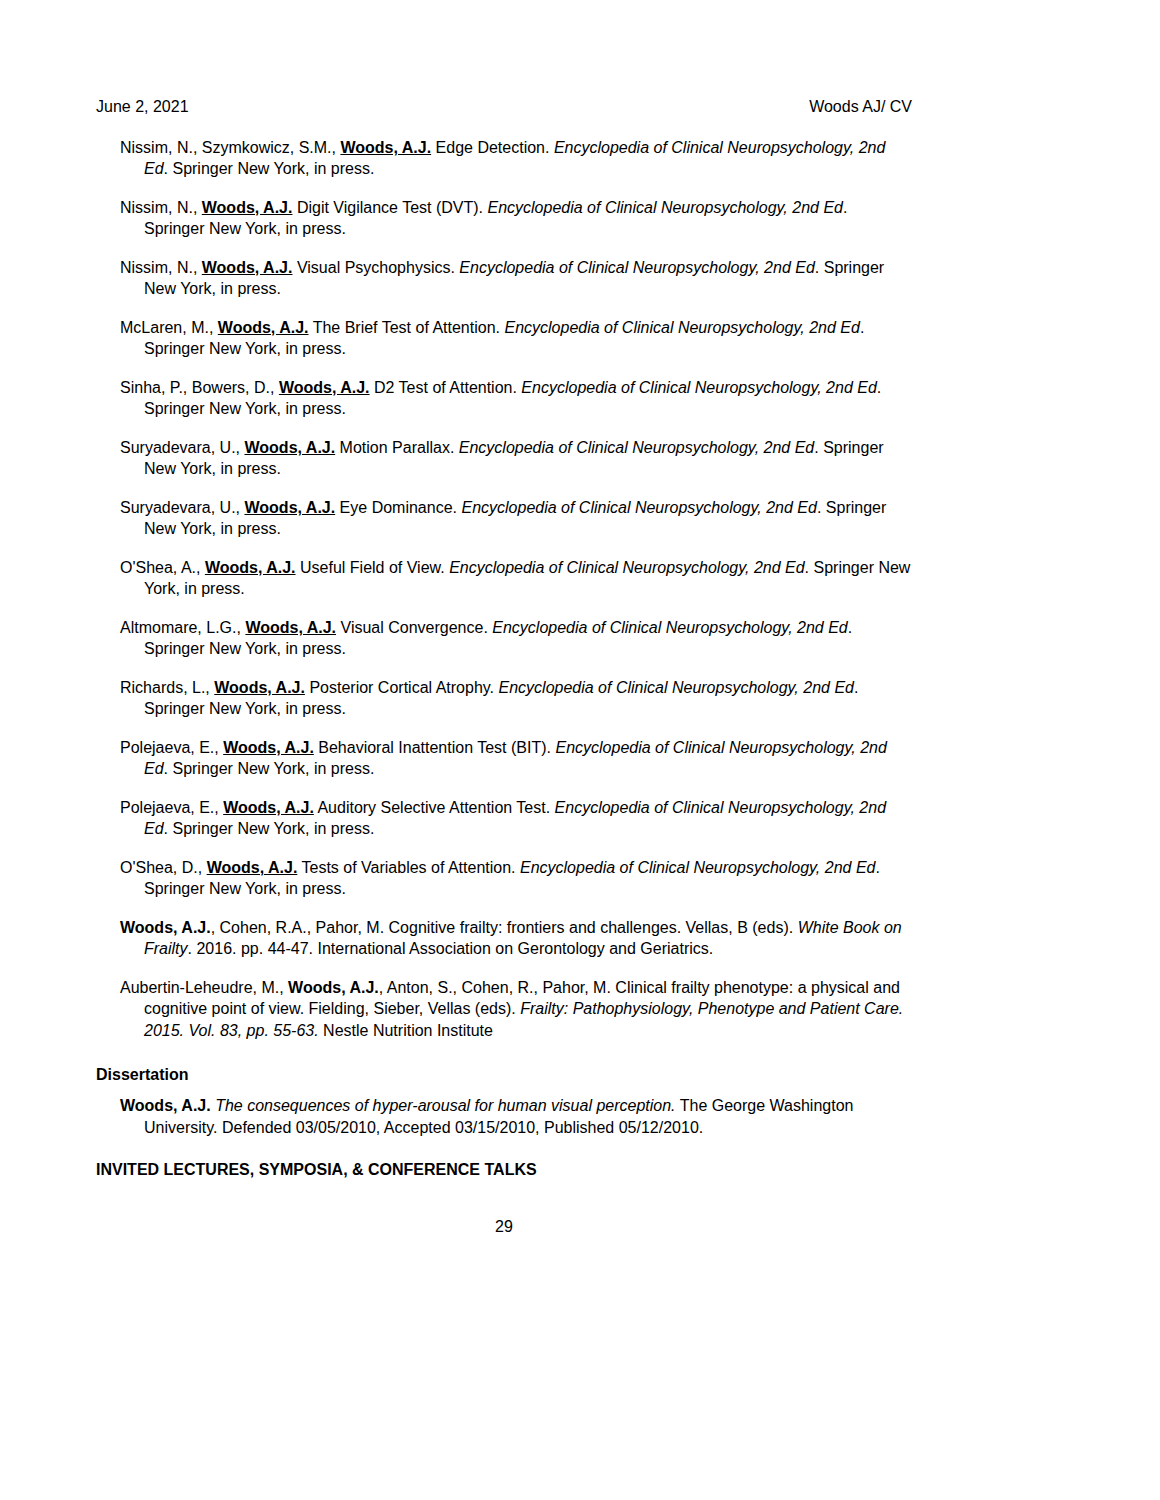June 2, 2021 Woods AJ/ CV
Nissim, N., Szymkowicz, S.M., Woods, A.J. Edge Detection. Encyclopedia of Clinical Neuropsychology, 2nd Ed. Springer New York, in press.
Nissim, N., Woods, A.J. Digit Vigilance Test (DVT). Encyclopedia of Clinical Neuropsychology, 2nd Ed. Springer New York, in press.
Nissim, N., Woods, A.J. Visual Psychophysics. Encyclopedia of Clinical Neuropsychology, 2nd Ed. Springer New York, in press.
McLaren, M., Woods, A.J. The Brief Test of Attention. Encyclopedia of Clinical Neuropsychology, 2nd Ed. Springer New York, in press.
Sinha, P., Bowers, D., Woods, A.J. D2 Test of Attention. Encyclopedia of Clinical Neuropsychology, 2nd Ed. Springer New York, in press.
Suryadevara, U., Woods, A.J. Motion Parallax. Encyclopedia of Clinical Neuropsychology, 2nd Ed. Springer New York, in press.
Suryadevara, U., Woods, A.J. Eye Dominance. Encyclopedia of Clinical Neuropsychology, 2nd Ed. Springer New York, in press.
O'Shea, A., Woods, A.J. Useful Field of View. Encyclopedia of Clinical Neuropsychology, 2nd Ed. Springer New York, in press.
Altmomare, L.G., Woods, A.J. Visual Convergence. Encyclopedia of Clinical Neuropsychology, 2nd Ed. Springer New York, in press.
Richards, L., Woods, A.J. Posterior Cortical Atrophy. Encyclopedia of Clinical Neuropsychology, 2nd Ed. Springer New York, in press.
Polejaeva, E., Woods, A.J. Behavioral Inattention Test (BIT). Encyclopedia of Clinical Neuropsychology, 2nd Ed. Springer New York, in press.
Polejaeva, E., Woods, A.J. Auditory Selective Attention Test. Encyclopedia of Clinical Neuropsychology, 2nd Ed. Springer New York, in press.
O'Shea, D., Woods, A.J. Tests of Variables of Attention. Encyclopedia of Clinical Neuropsychology, 2nd Ed. Springer New York, in press.
Woods, A.J., Cohen, R.A., Pahor, M. Cognitive frailty: frontiers and challenges. Vellas, B (eds). White Book on Frailty. 2016. pp. 44-47. International Association on Gerontology and Geriatrics.
Aubertin-Leheudre, M., Woods, A.J., Anton, S., Cohen, R., Pahor, M. Clinical frailty phenotype: a physical and cognitive point of view. Fielding, Sieber, Vellas (eds). Frailty: Pathophysiology, Phenotype and Patient Care. 2015. Vol. 83, pp. 55-63. Nestle Nutrition Institute
Dissertation
Woods, A.J. The consequences of hyper-arousal for human visual perception. The George Washington University. Defended 03/05/2010, Accepted 03/15/2010, Published 05/12/2010.
INVITED LECTURES, SYMPOSIA, & CONFERENCE TALKS
29